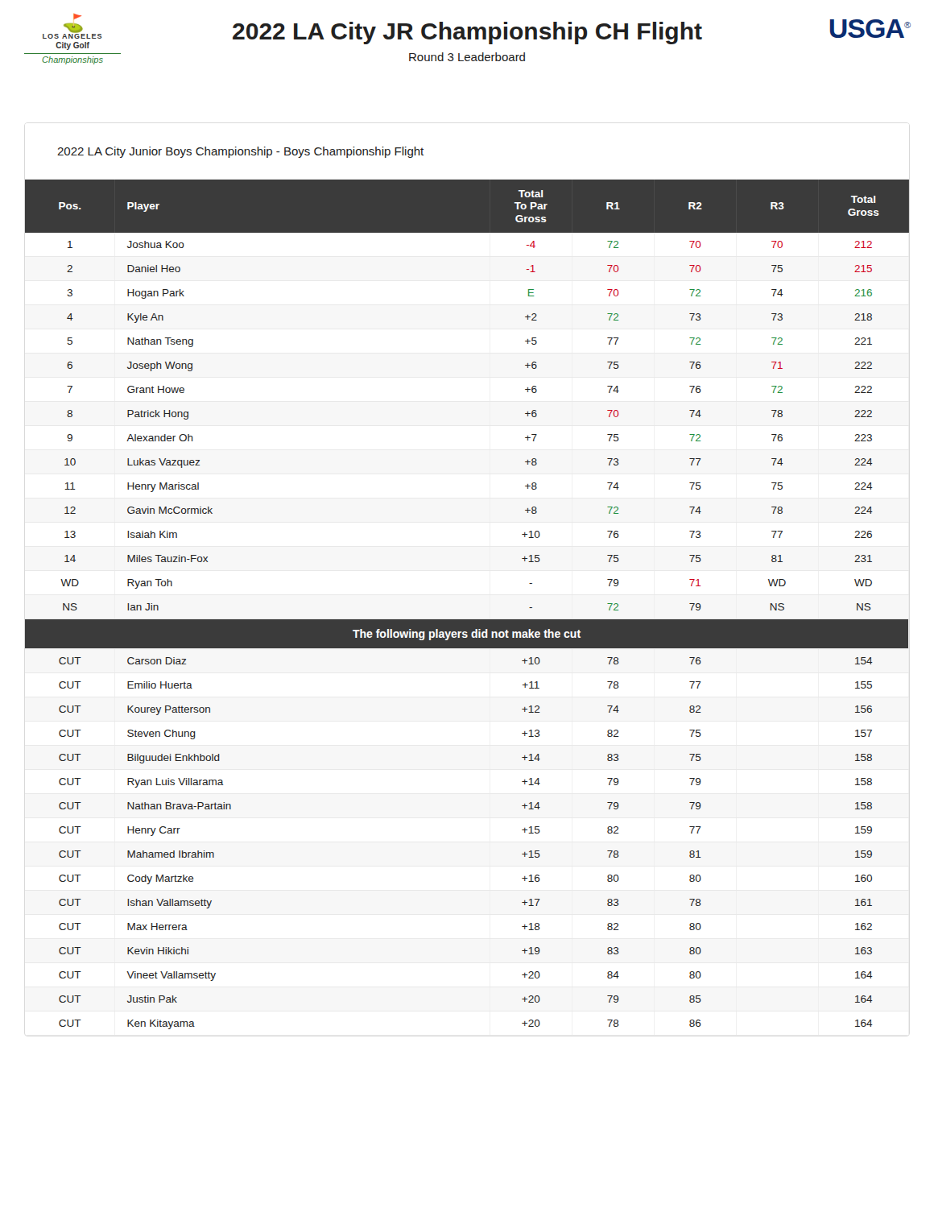⛳ LOS ANGELES City Golf Championships
2022 LA City JR Championship CH Flight
Round 3 Leaderboard
USGA®
2022 LA City Junior Boys Championship - Boys Championship Flight
| Pos. | Player | Total To Par Gross | R1 | R2 | R3 | Total Gross |
| --- | --- | --- | --- | --- | --- | --- |
| 1 | Joshua Koo | -4 | 72 | 70 | 70 | 212 |
| 2 | Daniel Heo | -1 | 70 | 70 | 75 | 215 |
| 3 | Hogan Park | E | 70 | 72 | 74 | 216 |
| 4 | Kyle An | +2 | 72 | 73 | 73 | 218 |
| 5 | Nathan Tseng | +5 | 77 | 72 | 72 | 221 |
| 6 | Joseph Wong | +6 | 75 | 76 | 71 | 222 |
| 7 | Grant Howe | +6 | 74 | 76 | 72 | 222 |
| 8 | Patrick Hong | +6 | 70 | 74 | 78 | 222 |
| 9 | Alexander Oh | +7 | 75 | 72 | 76 | 223 |
| 10 | Lukas Vazquez | +8 | 73 | 77 | 74 | 224 |
| 11 | Henry Mariscal | +8 | 74 | 75 | 75 | 224 |
| 12 | Gavin McCormick | +8 | 72 | 74 | 78 | 224 |
| 13 | Isaiah Kim | +10 | 76 | 73 | 77 | 226 |
| 14 | Miles Tauzin-Fox | +15 | 75 | 75 | 81 | 231 |
| WD | Ryan Toh | - | 79 | 71 | WD | WD |
| NS | Ian Jin | - | 72 | 79 | NS | NS |
| The following players did not make the cut |
| CUT | Carson Diaz | +10 | 78 | 76 | | 154 |
| CUT | Emilio Huerta | +11 | 78 | 77 | | 155 |
| CUT | Kourey Patterson | +12 | 74 | 82 | | 156 |
| CUT | Steven Chung | +13 | 82 | 75 | | 157 |
| CUT | Bilguudei Enkhbold | +14 | 83 | 75 | | 158 |
| CUT | Ryan Luis Villarama | +14 | 79 | 79 | | 158 |
| CUT | Nathan Brava-Partain | +14 | 79 | 79 | | 158 |
| CUT | Henry Carr | +15 | 82 | 77 | | 159 |
| CUT | Mahamed Ibrahim | +15 | 78 | 81 | | 159 |
| CUT | Cody Martzke | +16 | 80 | 80 | | 160 |
| CUT | Ishan Vallamsetty | +17 | 83 | 78 | | 161 |
| CUT | Max Herrera | +18 | 82 | 80 | | 162 |
| CUT | Kevin Hikichi | +19 | 83 | 80 | | 163 |
| CUT | Vineet Vallamsetty | +20 | 84 | 80 | | 164 |
| CUT | Justin Pak | +20 | 79 | 85 | | 164 |
| CUT | Ken Kitayama | +20 | 78 | 86 | | 164 |